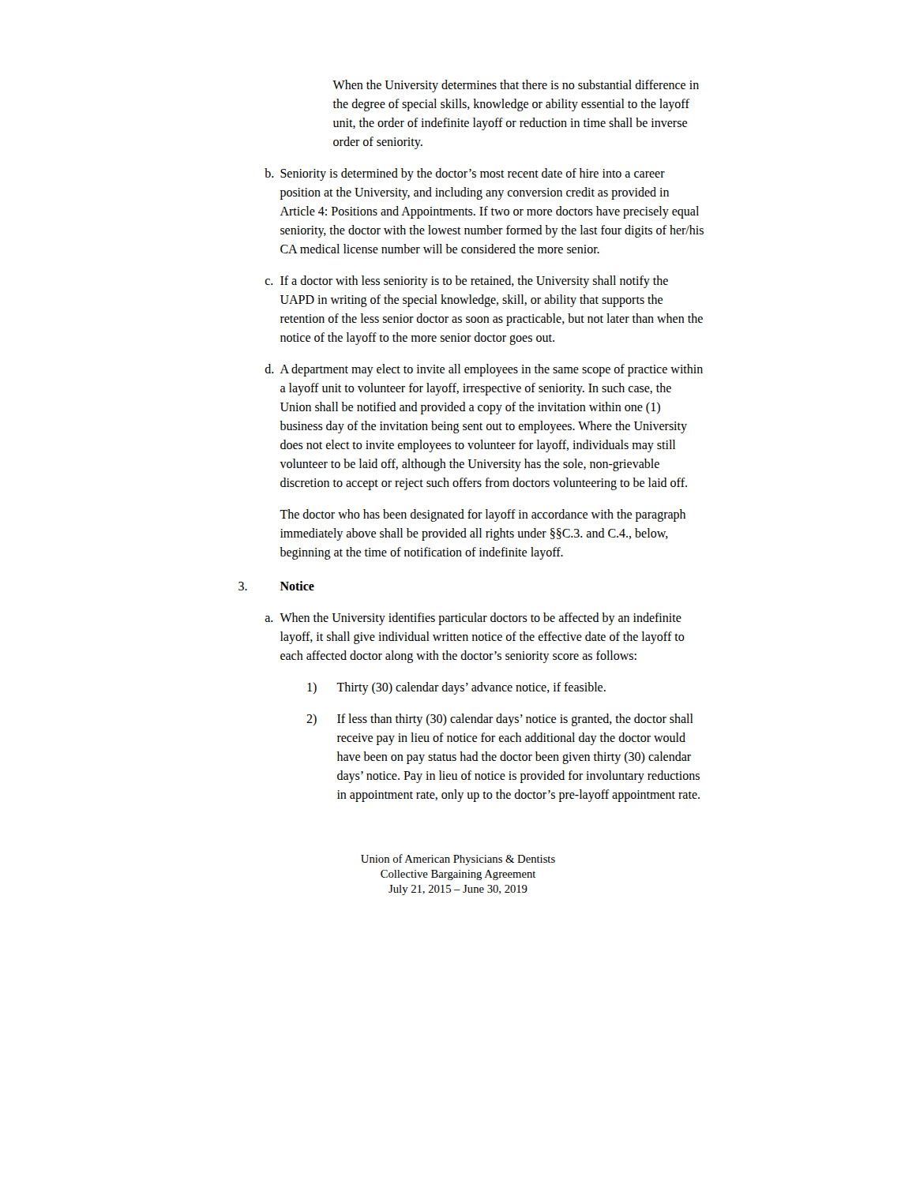When the University determines that there is no substantial difference in the degree of special skills, knowledge or ability essential to the layoff unit, the order of indefinite layoff or reduction in time shall be inverse order of seniority.
b.
Seniority is determined by the doctor’s most recent date of hire into a career position at the University, and including any conversion credit as provided in Article 4: Positions and Appointments. If two or more doctors have precisely equal seniority, the doctor with the lowest number formed by the last four digits of her/his CA medical license number will be considered the more senior.
c.
If a doctor with less seniority is to be retained, the University shall notify the UAPD in writing of the special knowledge, skill, or ability that supports the retention of the less senior doctor as soon as practicable, but not later than when the notice of the layoff to the more senior doctor goes out.
d.
A department may elect to invite all employees in the same scope of practice within a layoff unit to volunteer for layoff, irrespective of seniority. In such case, the Union shall be notified and provided a copy of the invitation within one (1) business day of the invitation being sent out to employees. Where the University does not elect to invite employees to volunteer for layoff, individuals may still volunteer to be laid off, although the University has the sole, non-grievable discretion to accept or reject such offers from doctors volunteering to be laid off.
The doctor who has been designated for layoff in accordance with the paragraph immediately above shall be provided all rights under §§C.3. and C.4., below, beginning at the time of notification of indefinite layoff.
3.
Notice
a.
When the University identifies particular doctors to be affected by an indefinite layoff, it shall give individual written notice of the effective date of the layoff to each affected doctor along with the doctor’s seniority score as follows:
1)
Thirty (30) calendar days’ advance notice, if feasible.
2)
If less than thirty (30) calendar days’ notice is granted, the doctor shall receive pay in lieu of notice for each additional day the doctor would have been on pay status had the doctor been given thirty (30) calendar days’ notice. Pay in lieu of notice is provided for involuntary reductions in appointment rate, only up to the doctor’s pre-layoff appointment rate.
Union of American Physicians & Dentists
Collective Bargaining Agreement
July 21, 2015 – June 30, 2019